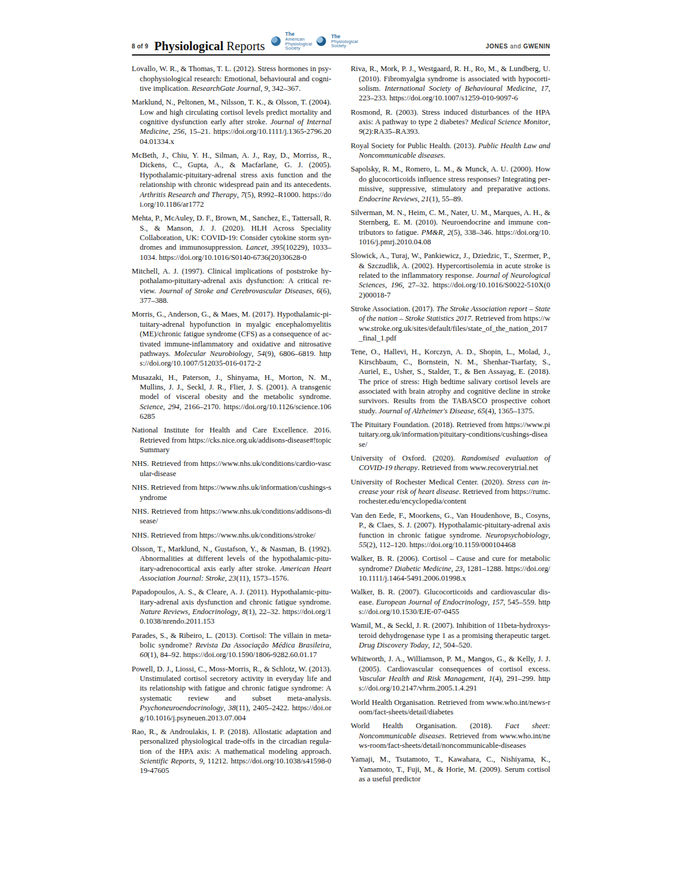8 of 9 Physiological Reports The American
Physiological
Society The Physiological
Society
JONES and GWENIN
Lovallo, W. R., & Thomas, T. L. (2012). Stress hormones in psychophysiological research: Emotional, behavioural and cognitive implication. ResearchGate Journal, 9, 342–367.
Marklund, N., Peltonen, M., Nilsson, T. K., & Olsson, T. (2004). Low and high circulating cortisol levels predict mortality and cognitive dysfunction early after stroke. Journal of Internal Medicine, 256, 15–21. https://doi.org/10.1111/j.1365-2796.2004.01334.x
McBeth, J., Chiu, Y. H., Silman, A. J., Ray, D., Morriss, R., Dickens, C., Gupta, A., & Macfarlane, G. J. (2005). Hypothalamic-pituitary-adrenal stress axis function and the relationship with chronic widespread pain and its antecedents. Arthritis Research and Therapy, 7(5), R992–R1000. https://doi.org/10.1186/ar1772
Mehta, P., McAuley, D. F., Brown, M., Sanchez, E., Tattersall, R. S., & Manson, J. J. (2020). HLH Across Speciality Collaboration, UK: COVID-19: Consider cytokine storm syndromes and immunosuppression. Lancet, 395(10229), 1033–1034. https://doi.org/10.1016/S0140-6736(20)30628-0
Mitchell, A. J. (1997). Clinical implications of poststroke hypothalamo-pituitary-adrenal axis dysfunction: A critical review. Journal of Stroke and Cerebrovascular Diseases, 6(6), 377–388.
Morris, G., Anderson, G., & Maes, M. (2017). Hypothalamic-pituitary-adrenal hypofunction in myalgic encephalomyelitis (ME)/chronic fatigue syndrome (CFS) as a consequence of activated immune-inflammatory and oxidative and nitrosative pathways. Molecular Neurobiology, 54(9), 6806–6819. https://doi.org/10.1007/512035-016-0172-2
Musazaki, H., Paterson, J., Shinyama, H., Morton, N. M., Mullins, J. J., Seckl, J. R., Flier, J. S. (2001). A transgenic model of visceral obesity and the metabolic syndrome. Science, 294, 2166–2170. https://doi.org/10.1126/science.1066285
National Institute for Health and Care Excellence. 2016. Retrieved from https://cks.nice.org.uk/addisons-disease#!topicSummary
NHS. Retrieved from https://www.nhs.uk/conditions/cardio-vascular-disease
NHS. Retrieved from https://www.nhs.uk/information/cushings-syndrome
NHS. Retrieved from https://www.nhs.uk/conditions/addisons-disease/
NHS. Retrieved from https://www.nhs.uk/conditions/stroke/
Olsson, T., Marklund, N., Gustafson, Y., & Nasman, B. (1992). Abnormalities at different levels of the hypothalamic-pituitary-adrenocortical axis early after stroke. American Heart Association Journal: Stroke, 23(11), 1573–1576.
Papadopoulos, A. S., & Cleare, A. J. (2011). Hypothalamic-pituitary-adrenal axis dysfunction and chronic fatigue syndrome. Nature Reviews, Endocrinology, 8(1), 22–32. https://doi.org/10.1038/nrendo.2011.153
Parades, S., & Ribeiro, L. (2013). Cortisol: The villain in metabolic syndrome? Revista Da Associação Médica Brasileira, 60(1), 84–92. https://doi.org/10.1590/1806-9282.60.01.17
Powell, D. J., Liossi, C., Moss-Morris, R., & Schlotz, W. (2013). Unstimulated cortisol secretory activity in everyday life and its relationship with fatigue and chronic fatigue syndrome: A systematic review and subset meta-analysis. Psychoneuroendocrinology, 38(11), 2405–2422. https://doi.org/10.1016/j.psyneuen.2013.07.004
Rao, R., & Androulakis, I. P. (2018). Allostatic adaptation and personalized physiological trade-offs in the circadian regulation of the HPA axis: A mathematical modeling approach. Scientific Reports, 9, 11212. https://doi.org/10.1038/s41598-019-47605
Riva, R., Mork, P. J., Westgaard, R. H., Ro, M., & Lundberg, U. (2010). Fibromyalgia syndrome is associated with hypocortisolism. International Society of Behavioural Medicine, 17, 223–233. https://doi.org/10.1007/s1259-010-9097-6
Rosmond, R. (2003). Stress induced disturbances of the HPA axis: A pathway to type 2 diabetes? Medical Science Monitor, 9(2):RA35–RA393.
Royal Society for Public Health. (2013). Public Health Law and Noncommunicable diseases.
Sapolsky, R. M., Romero, L. M., & Munck, A. U. (2000). How do glucocorticoids influence stress responses? Integrating permissive, suppressive, stimulatory and preparative actions. Endocrine Reviews, 21(1), 55–89.
Silverman, M. N., Heim, C. M., Nater, U. M., Marques, A. H., & Sternberg, E. M. (2010). Neuroendocrine and immune contributors to fatigue. PM&R, 2(5), 338–346. https://doi.org/10.1016/j.pmrj.2010.04.08
Slowick, A., Turaj, W., Pankiewicz, J., Dziedzic, T., Szermer, P., & Szczudlik, A. (2002). Hypercortisolemia in acute stroke is related to the inflammatory response. Journal of Neurological Sciences, 196, 27–32. https://doi.org/10.1016/S0022-510X(02)00018-7
Stroke Association. (2017). The Stroke Association report – State of the nation – Stroke Statistics 2017. Retrieved from https://www.stroke.org.uk/sites/default/files/state_of_the_nation_2017_final_1.pdf
Tene, O., Hallevi, H., Korczyn, A. D., Shopin, L., Molad, J., Kirschbaum, C., Bornstein, N. M., Shenhar-Tsarfaty, S., Auriel, E., Usher, S., Stalder, T., & Ben Assayag, E. (2018). The price of stress: High bedtime salivary cortisol levels are associated with brain atrophy and cognitive decline in stroke survivors. Results from the TABASCO prospective cohort study. Journal of Alzheimer's Disease, 65(4), 1365–1375.
The Pituitary Foundation. (2018). Retrieved from https://www.pituitary.org.uk/information/pituitary-conditions/cushings-disease/
University of Oxford. (2020). Randomised evaluation of COVID-19 therapy. Retrieved from www.recoverytrial.net
University of Rochester Medical Center. (2020). Stress can increase your risk of heart disease. Retrieved from https://rumc.rochester.edu/encyclopedia/content
Van den Eede, F., Moorkens, G., Van Houdenhove, B., Cosyns, P., & Claes, S. J. (2007). Hypothalamic-pituitary-adrenal axis function in chronic fatigue syndrome. Neuropsychobiology, 55(2), 112–120. https://doi.org/10.1159/000104468
Walker, B. R. (2006). Cortisol – Cause and cure for metabolic syndrome? Diabetic Medicine, 23, 1281–1288. https://doi.org/10.1111/j.1464-5491.2006.01998.x
Walker, B. R. (2007). Glucocorticoids and cardiovascular disease. European Journal of Endocrinology, 157, 545–559. https://doi.org/10.1530/EJE-07-0455
Wamil, M., & Seckl, J. R. (2007). Inhibition of 11beta-hydroxysteroid dehydrogenase type 1 as a promising therapeutic target. Drug Discovery Today, 12, 504–520.
Whitworth, J. A., Williamson, P. M., Mangos, G., & Kelly, J. J. (2005). Cardiovascular consequences of cortisol excess. Vascular Health and Risk Management, 1(4), 291–299. https://doi.org/10.2147/vhrm.2005.1.4.291
World Health Organisation. Retrieved from www.who.int/news-room/fact-sheets/detail/diabetes
World Health Organisation. (2018). Fact sheet: Noncommunicable diseases. Retrieved from www.who.int/news-room/fact-sheets/detail/noncommunicable-diseases
Yamaji, M., Tsutamoto, T., Kawahara, C., Nishiyama, K., Yamamoto, T., Fuji, M., & Horie, M. (2009). Serum cortisol as a useful predictor